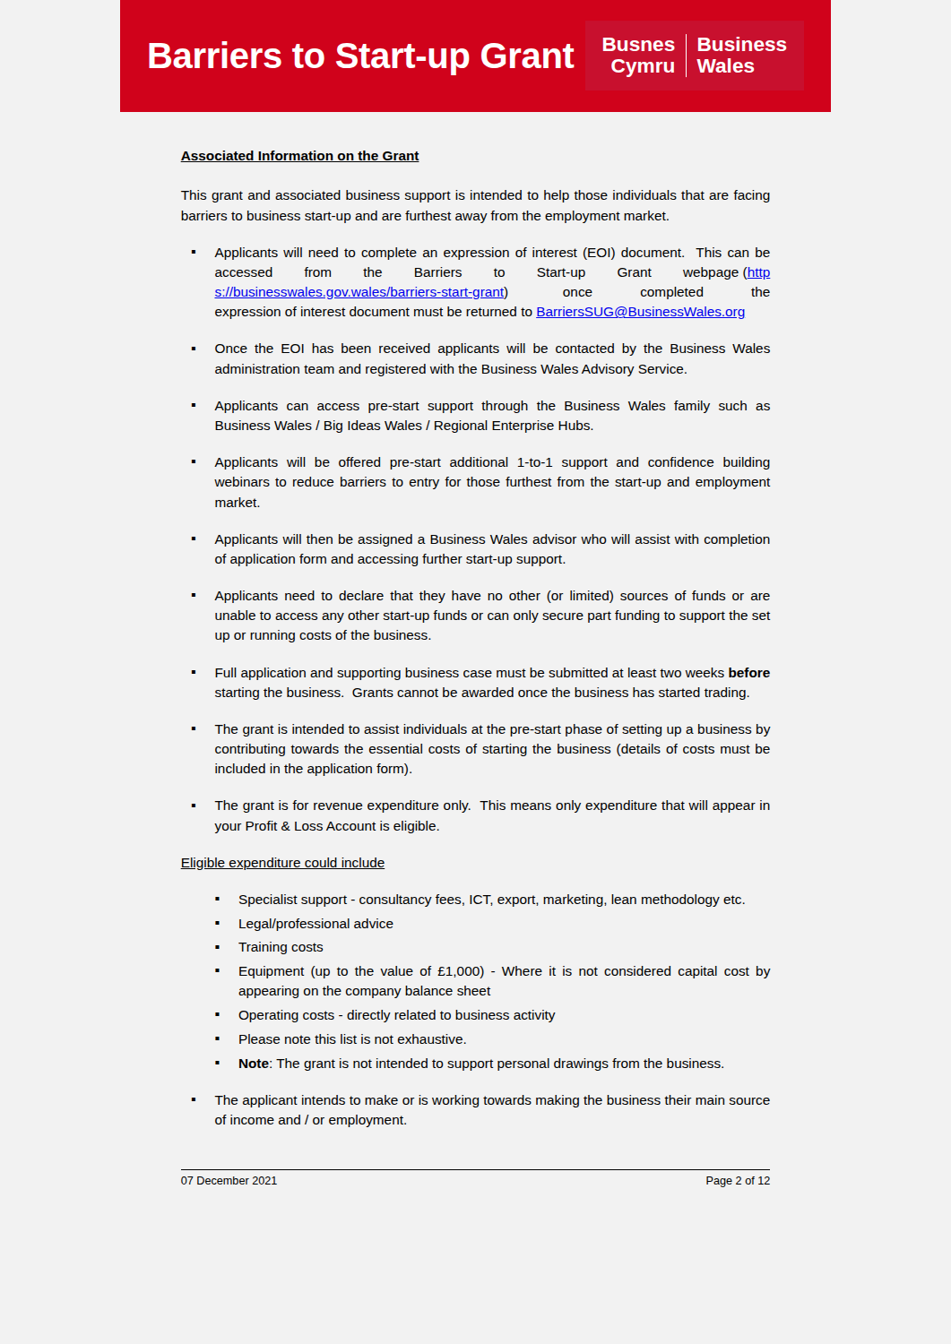Barriers to Start-up Grant
Busnes
Cymru
Business
Wales
Associated Information on the Grant
This grant and associated business support is intended to help those individuals that are facing barriers to business start-up and are furthest away from the employment market.
Applicants will need to complete an expression of interest (EOI) document. This can be accessed from the Barriers to Start-up Grant webpage (https://businesswales.gov.wales/barriers-start-grant) once completed the expression of interest document must be returned to BarriersSUG@BusinessWales.org
Once the EOI has been received applicants will be contacted by the Business Wales administration team and registered with the Business Wales Advisory Service.
Applicants can access pre-start support through the Business Wales family such as Business Wales / Big Ideas Wales / Regional Enterprise Hubs.
Applicants will be offered pre-start additional 1-to-1 support and confidence building webinars to reduce barriers to entry for those furthest from the start-up and employment market.
Applicants will then be assigned a Business Wales advisor who will assist with completion of application form and accessing further start-up support.
Applicants need to declare that they have no other (or limited) sources of funds or are unable to access any other start-up funds or can only secure part funding to support the set up or running costs of the business.
Full application and supporting business case must be submitted at least two weeks before starting the business. Grants cannot be awarded once the business has started trading.
The grant is intended to assist individuals at the pre-start phase of setting up a business by contributing towards the essential costs of starting the business (details of costs must be included in the application form).
The grant is for revenue expenditure only. This means only expenditure that will appear in your Profit & Loss Account is eligible.
Eligible expenditure could include
Specialist support - consultancy fees, ICT, export, marketing, lean methodology etc.
Legal/professional advice
Training costs
Equipment (up to the value of £1,000) - Where it is not considered capital cost by appearing on the company balance sheet
Operating costs - directly related to business activity
Please note this list is not exhaustive.
Note: The grant is not intended to support personal drawings from the business.
The applicant intends to make or is working towards making the business their main source of income and / or employment.
07 December 2021 Page 2 of 12